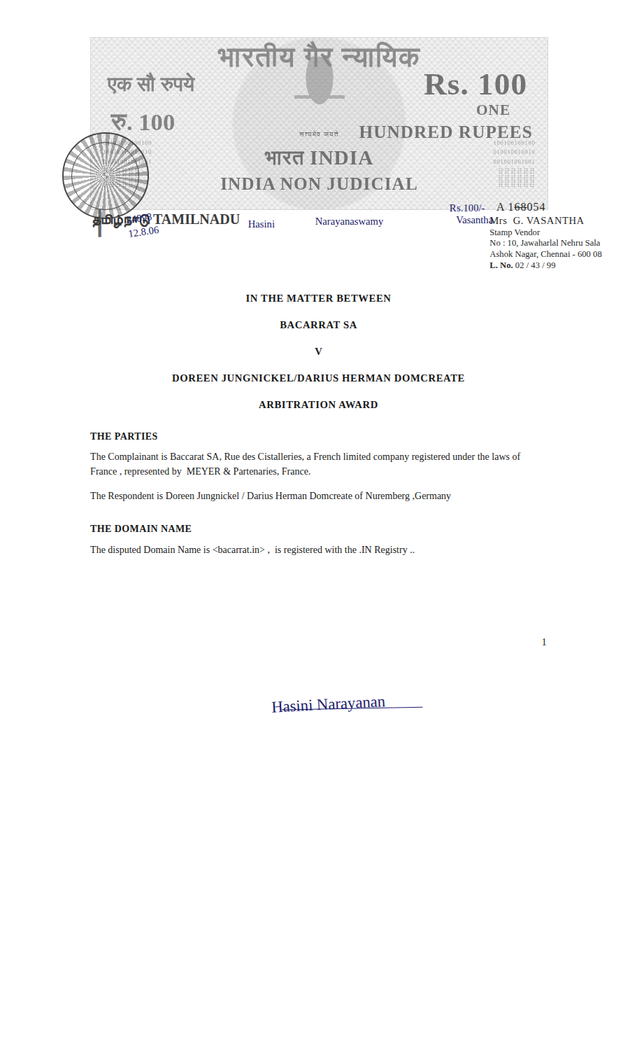भारतीय गैर न्यायिक
एक सौ रुपये
Rs. 100
रु. 100
ONE
HUNDRED RUPEES
सत्यमेव जयते
भारत INDIA
INDIA NON JUDICIAL
00100100100100
10010010010010
01001001001001
100100100100
010010010010
001001001001
⠿⠿⠿⠿⠿⠿
⠿⠿⠿⠿⠿⠿
⠿⠿⠿⠿⠿⠿
⠿⠿⠿⠿⠿⠿
⠿⠿⠿⠿⠿⠿
⠿⠿⠿⠿⠿⠿
▌
▌
▌
தமிழ்நாடு TAMILNADU
24898
12.8.06
Hasini
Narayanaswamy
₨.100/-
Vasantha
A 168054
Mrs G. VASANTHA
Stamp Vendor
No : 10, Jawaharlal Nehru Sala
Ashok Nagar, Chennai - 600 08
L. No. 02 / 43 / 99
IN THE MATTER BETWEEN
BACARRAT SA
V
DOREEN JUNGNICKEL/DARIUS HERMAN DOMCREATE
ARBITRATION AWARD
THE PARTIES
The Complainant is Baccarat SA, Rue des Cistalleries, a French limited company registered under the laws of France , represented by MEYER & Partenaries, France.
The Respondent is Doreen Jungnickel / Darius Herman Domcreate of Nuremberg ,Germany
THE DOMAIN NAME
The disputed Domain Name is <bacarrat.in> , is registered with the .IN Registry ..
1
Hasini Narayanan